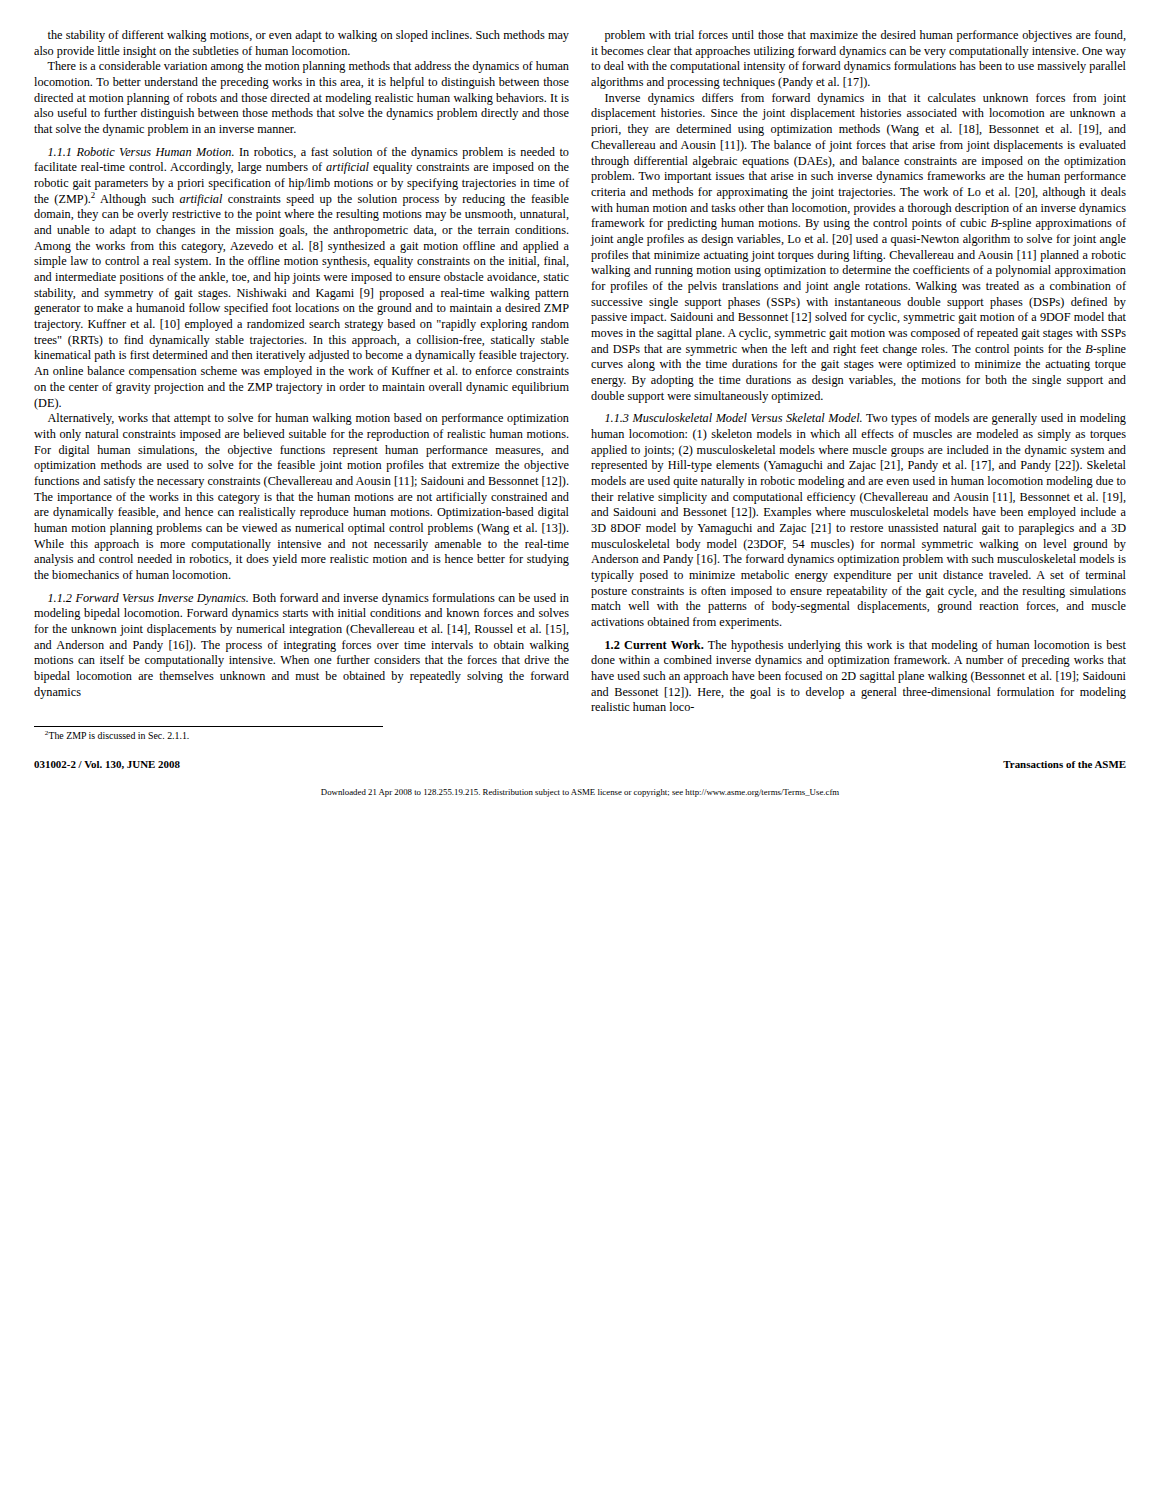the stability of different walking motions, or even adapt to walking on sloped inclines. Such methods may also provide little insight on the subtleties of human locomotion.
There is a considerable variation among the motion planning methods that address the dynamics of human locomotion. To better understand the preceding works in this area, it is helpful to distinguish between those directed at motion planning of robots and those directed at modeling realistic human walking behaviors. It is also useful to further distinguish between those methods that solve the dynamics problem directly and those that solve the dynamic problem in an inverse manner.
1.1.1 Robotic Versus Human Motion. In robotics, a fast solution of the dynamics problem is needed to facilitate real-time control. Accordingly, large numbers of artificial equality constraints are imposed on the robotic gait parameters by a priori specification of hip/limb motions or by specifying trajectories in time of the (ZMP).2 Although such artificial constraints speed up the solution process by reducing the feasible domain, they can be overly restrictive to the point where the resulting motions may be unsmooth, unnatural, and unable to adapt to changes in the mission goals, the anthropometric data, or the terrain conditions. Among the works from this category, Azevedo et al. [8] synthesized a gait motion offline and applied a simple law to control a real system. In the offline motion synthesis, equality constraints on the initial, final, and intermediate positions of the ankle, toe, and hip joints were imposed to ensure obstacle avoidance, static stability, and symmetry of gait stages. Nishiwaki and Kagami [9] proposed a real-time walking pattern generator to make a humanoid follow specified foot locations on the ground and to maintain a desired ZMP trajectory. Kuffner et al. [10] employed a randomized search strategy based on "rapidly exploring random trees" (RRTs) to find dynamically stable trajectories. In this approach, a collision-free, statically stable kinematical path is first determined and then iteratively adjusted to become a dynamically feasible trajectory. An online balance compensation scheme was employed in the work of Kuffner et al. to enforce constraints on the center of gravity projection and the ZMP trajectory in order to maintain overall dynamic equilibrium (DE).
Alternatively, works that attempt to solve for human walking motion based on performance optimization with only natural constraints imposed are believed suitable for the reproduction of realistic human motions. For digital human simulations, the objective functions represent human performance measures, and optimization methods are used to solve for the feasible joint motion profiles that extremize the objective functions and satisfy the necessary constraints (Chevallereau and Aousin [11]; Saidouni and Bessonnet [12]). The importance of the works in this category is that the human motions are not artificially constrained and are dynamically feasible, and hence can realistically reproduce human motions. Optimization-based digital human motion planning problems can be viewed as numerical optimal control problems (Wang et al. [13]). While this approach is more computationally intensive and not necessarily amenable to the real-time analysis and control needed in robotics, it does yield more realistic motion and is hence better for studying the biomechanics of human locomotion.
1.1.2 Forward Versus Inverse Dynamics. Both forward and inverse dynamics formulations can be used in modeling bipedal locomotion. Forward dynamics starts with initial conditions and known forces and solves for the unknown joint displacements by numerical integration (Chevallereau et al. [14], Roussel et al. [15], and Anderson and Pandy [16]). The process of integrating forces over time intervals to obtain walking motions can itself be computationally intensive. When one further considers that the forces that drive the bipedal locomotion are themselves unknown and must be obtained by repeatedly solving the forward dynamics
problem with trial forces until those that maximize the desired human performance objectives are found, it becomes clear that approaches utilizing forward dynamics can be very computationally intensive. One way to deal with the computational intensity of forward dynamics formulations has been to use massively parallel algorithms and processing techniques (Pandy et al. [17]).
Inverse dynamics differs from forward dynamics in that it calculates unknown forces from joint displacement histories. Since the joint displacement histories associated with locomotion are unknown a priori, they are determined using optimization methods (Wang et al. [18], Bessonnet et al. [19], and Chevallereau and Aousin [11]). The balance of joint forces that arise from joint displacements is evaluated through differential algebraic equations (DAEs), and balance constraints are imposed on the optimization problem. Two important issues that arise in such inverse dynamics frameworks are the human performance criteria and methods for approximating the joint trajectories. The work of Lo et al. [20], although it deals with human motion and tasks other than locomotion, provides a thorough description of an inverse dynamics framework for predicting human motions. By using the control points of cubic B-spline approximations of joint angle profiles as design variables, Lo et al. [20] used a quasi-Newton algorithm to solve for joint angle profiles that minimize actuating joint torques during lifting. Chevallereau and Aousin [11] planned a robotic walking and running motion using optimization to determine the coefficients of a polynomial approximation for profiles of the pelvis translations and joint angle rotations. Walking was treated as a combination of successive single support phases (SSPs) with instantaneous double support phases (DSPs) defined by passive impact. Saidouni and Bessonnet [12] solved for cyclic, symmetric gait motion of a 9DOF model that moves in the sagittal plane. A cyclic, symmetric gait motion was composed of repeated gait stages with SSPs and DSPs that are symmetric when the left and right feet change roles. The control points for the B-spline curves along with the time durations for the gait stages were optimized to minimize the actuating torque energy. By adopting the time durations as design variables, the motions for both the single support and double support were simultaneously optimized.
1.1.3 Musculoskeletal Model Versus Skeletal Model. Two types of models are generally used in modeling human locomotion: (1) skeleton models in which all effects of muscles are modeled as simply as torques applied to joints; (2) musculoskeletal models where muscle groups are included in the dynamic system and represented by Hill-type elements (Yamaguchi and Zajac [21], Pandy et al. [17], and Pandy [22]). Skeletal models are used quite naturally in robotic modeling and are even used in human locomotion modeling due to their relative simplicity and computational efficiency (Chevallereau and Aousin [11], Bessonnet et al. [19], and Saidouni and Bessonet [12]). Examples where musculoskeletal models have been employed include a 3D 8DOF model by Yamaguchi and Zajac [21] to restore unassisted natural gait to paraplegics and a 3D musculoskeletal body model (23DOF, 54 muscles) for normal symmetric walking on level ground by Anderson and Pandy [16]. The forward dynamics optimization problem with such musculoskeletal models is typically posed to minimize metabolic energy expenditure per unit distance traveled. A set of terminal posture constraints is often imposed to ensure repeatability of the gait cycle, and the resulting simulations match well with the patterns of body-segmental displacements, ground reaction forces, and muscle activations obtained from experiments.
1.2 Current Work. The hypothesis underlying this work is that modeling of human locomotion is best done within a combined inverse dynamics and optimization framework. A number of preceding works that have used such an approach have been focused on 2D sagittal plane walking (Bessonnet et al. [19]; Saidouni and Bessonet [12]). Here, the goal is to develop a general three-dimensional formulation for modeling realistic human loco-
2The ZMP is discussed in Sec. 2.1.1.
031002-2 / Vol. 130, JUNE 2008
Transactions of the ASME
Downloaded 21 Apr 2008 to 128.255.19.215. Redistribution subject to ASME license or copyright; see http://www.asme.org/terms/Terms_Use.cfm